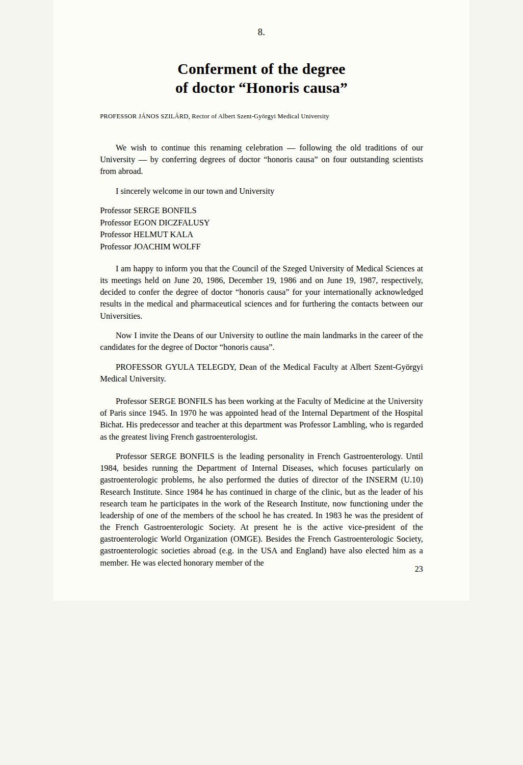8.
Conferment of the degree
of doctor “Honoris causa”
PROFESSOR JÁNOS SZILÁRD, Rector of Albert Szent-Györgyi Medical University
We wish to continue this renaming celebration — following the old traditions of our University — by conferring degrees of doctor “honoris causa” on four outstanding scientists from abroad.
I sincerely welcome in our town and University
Professor SERGE BONFILS
Professor EGON DICZFALUSY
Professor HELMUT KALA
Professor JOACHIM WOLFF
I am happy to inform you that the Council of the Szeged University of Medical Sciences at its meetings held on June 20, 1986, December 19, 1986 and on June 19, 1987, respectively, decided to confer the degree of doctor “honoris causa” for your internationally acknowledged results in the medical and pharmaceutical sciences and for furthering the contacts between our Universities.
Now I invite the Deans of our University to outline the main landmarks in the career of the candidates for the degree of Doctor “honoris causa”.
PROFESSOR GYULA TELEGDY, Dean of the Medical Faculty at Albert Szent-Györgyi Medical University.
Professor SERGE BONFILS has been working at the Faculty of Medicine at the University of Paris since 1945. In 1970 he was appointed head of the Internal Department of the Hospital Bichat. His predecessor and teacher at this department was Professor Lambling, who is regarded as the greatest living French gastroenterologist.
Professor SERGE BONFILS is the leading personality in French Gastroenterology. Until 1984, besides running the Department of Internal Diseases, which focuses particularly on gastroenterologic problems, he also performed the duties of director of the INSERM (U.10) Research Institute. Since 1984 he has continued in charge of the clinic, but as the leader of his research team he participates in the work of the Research Institute, now functioning under the leadership of one of the members of the school he has created. In 1983 he was the president of the French Gastroenterologic Society. At present he is the active vice-president of the gastroenterologic World Organization (OMGE). Besides the French Gastroenterologic Society, gastroenterologic societies abroad (e.g. in the USA and England) have also elected him as a member. He was elected honorary member of the
23